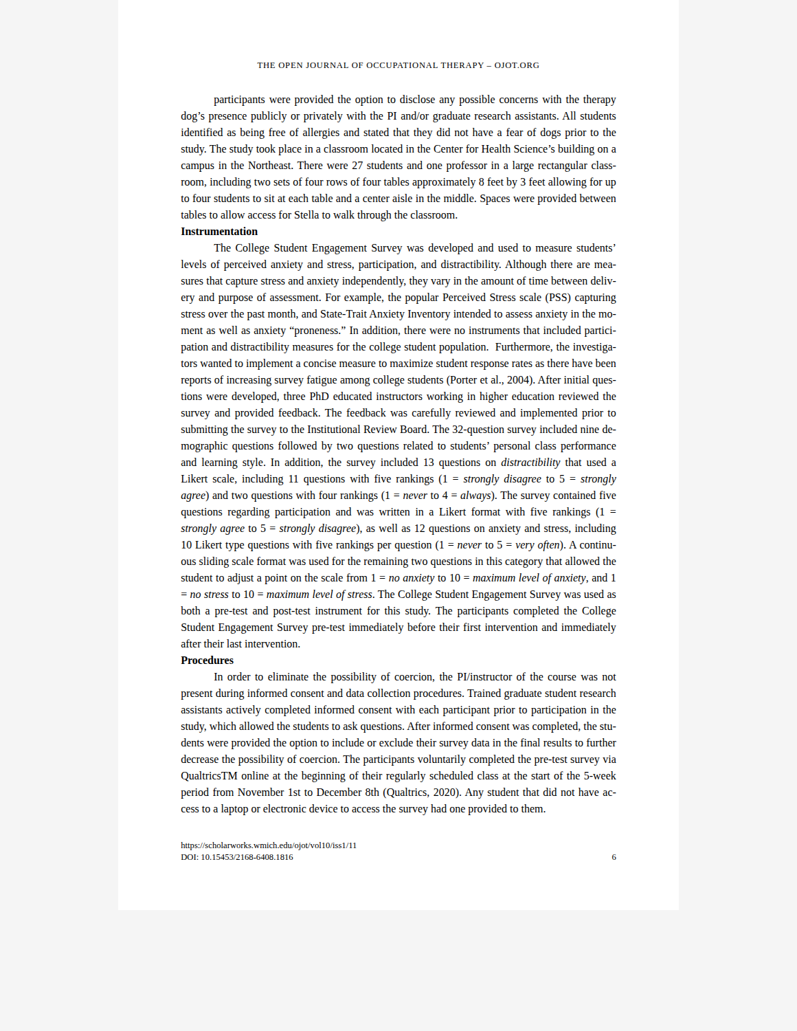The Open Journal of Occupational Therapy – OJOT.ORG
participants were provided the option to disclose any possible concerns with the therapy dog’s presence publicly or privately with the PI and/or graduate research assistants. All students identified as being free of allergies and stated that they did not have a fear of dogs prior to the study. The study took place in a classroom located in the Center for Health Science’s building on a campus in the Northeast. There were 27 students and one professor in a large rectangular classroom, including two sets of four rows of four tables approximately 8 feet by 3 feet allowing for up to four students to sit at each table and a center aisle in the middle. Spaces were provided between tables to allow access for Stella to walk through the classroom.
Instrumentation
The College Student Engagement Survey was developed and used to measure students’ levels of perceived anxiety and stress, participation, and distractibility. Although there are measures that capture stress and anxiety independently, they vary in the amount of time between delivery and purpose of assessment. For example, the popular Perceived Stress scale (PSS) capturing stress over the past month, and State-Trait Anxiety Inventory intended to assess anxiety in the moment as well as anxiety “proneness.” In addition, there were no instruments that included participation and distractibility measures for the college student population. Furthermore, the investigators wanted to implement a concise measure to maximize student response rates as there have been reports of increasing survey fatigue among college students (Porter et al., 2004). After initial questions were developed, three PhD educated instructors working in higher education reviewed the survey and provided feedback. The feedback was carefully reviewed and implemented prior to submitting the survey to the Institutional Review Board. The 32-question survey included nine demographic questions followed by two questions related to students’ personal class performance and learning style. In addition, the survey included 13 questions on distractibility that used a Likert scale, including 11 questions with five rankings (1 = strongly disagree to 5 = strongly agree) and two questions with four rankings (1 = never to 4 = always). The survey contained five questions regarding participation and was written in a Likert format with five rankings (1 = strongly agree to 5 = strongly disagree), as well as 12 questions on anxiety and stress, including 10 Likert type questions with five rankings per question (1 = never to 5 = very often). A continuous sliding scale format was used for the remaining two questions in this category that allowed the student to adjust a point on the scale from 1 = no anxiety to 10 = maximum level of anxiety, and 1 = no stress to 10 = maximum level of stress. The College Student Engagement Survey was used as both a pre-test and post-test instrument for this study. The participants completed the College Student Engagement Survey pre-test immediately before their first intervention and immediately after their last intervention.
Procedures
In order to eliminate the possibility of coercion, the PI/instructor of the course was not present during informed consent and data collection procedures. Trained graduate student research assistants actively completed informed consent with each participant prior to participation in the study, which allowed the students to ask questions. After informed consent was completed, the students were provided the option to include or exclude their survey data in the final results to further decrease the possibility of coercion. The participants voluntarily completed the pre-test survey via QualtricsTM online at the beginning of their regularly scheduled class at the start of the 5-week period from November 1st to December 8th (Qualtrics, 2020). Any student that did not have access to a laptop or electronic device to access the survey had one provided to them.
https://scholarworks.wmich.edu/ojot/vol10/iss1/11
DOI: 10.15453/2168-6408.1816
6